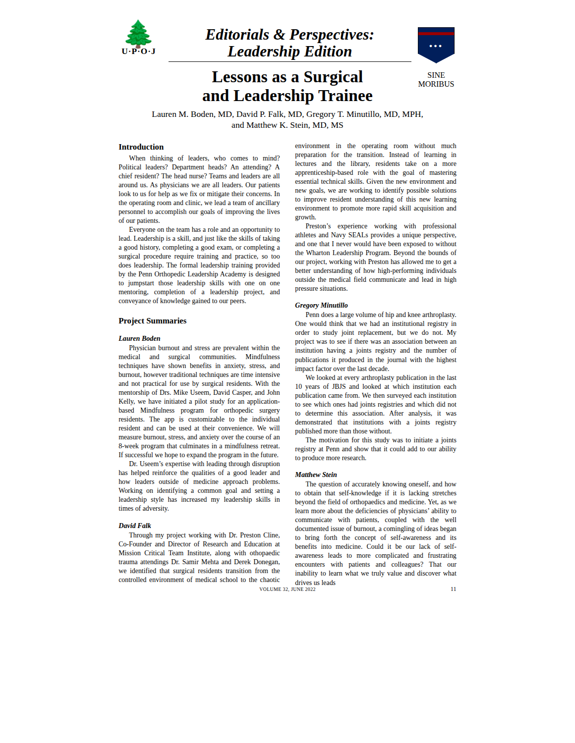🌲
U·P·O·J
●●●
SINE MORIBUS
Editorials & Perspectives: Leadership Edition
Lessons as a Surgical
and Leadership Trainee
Lauren M. Boden, MD, David P. Falk, MD, Gregory T. Minutillo, MD, MPH,
and Matthew K. Stein, MD, MS
Introduction
When thinking of leaders, who comes to mind? Political leaders? Department heads? An attending? A chief resident? The head nurse? Teams and leaders are all around us. As physicians we are all leaders. Our patients look to us for help as we fix or mitigate their concerns. In the operating room and clinic, we lead a team of ancillary personnel to accomplish our goals of improving the lives of our patients.
Everyone on the team has a role and an opportunity to lead. Leadership is a skill, and just like the skills of taking a good history, completing a good exam, or completing a surgical procedure require training and practice, so too does leadership. The formal leadership training provided by the Penn Orthopedic Leadership Academy is designed to jumpstart those leadership skills with one on one mentoring, completion of a leadership project, and conveyance of knowledge gained to our peers.
Project Summaries
Lauren Boden
Physician burnout and stress are prevalent within the medical and surgical communities. Mindfulness techniques have shown benefits in anxiety, stress, and burnout, however traditional techniques are time intensive and not practical for use by surgical residents. With the mentorship of Drs. Mike Useem, David Casper, and John Kelly, we have initiated a pilot study for an application-based Mindfulness program for orthopedic surgery residents. The app is customizable to the individual resident and can be used at their convenience. We will measure burnout, stress, and anxiety over the course of an 8-week program that culminates in a mindfulness retreat. If successful we hope to expand the program in the future.
Dr. Useem’s expertise with leading through disruption has helped reinforce the qualities of a good leader and how leaders outside of medicine approach problems. Working on identifying a common goal and setting a leadership style has increased my leadership skills in times of adversity.
David Falk
Through my project working with Dr. Preston Cline, Co-Founder and Director of Research and Education at Mission Critical Team Institute, along with othopaedic trauma attendings Dr. Samir Mehta and Derek Donegan, we identified that surgical residents transition from the controlled environment of medical school to the chaotic environment in the operating room without much preparation for the transition. Instead of learning in lectures and the library, residents take on a more apprenticeship-based role with the goal of mastering essential technical skills. Given the new environment and new goals, we are working to identify possible solutions to improve resident understanding of this new learning environment to promote more rapid skill acquisition and growth.
Preston’s experience working with professional athletes and Navy SEALs provides a unique perspective, and one that I never would have been exposed to without the Wharton Leadership Program. Beyond the bounds of our project, working with Preston has allowed me to get a better understanding of how high-performing individuals outside the medical field communicate and lead in high pressure situations.
Gregory Minutillo
Penn does a large volume of hip and knee arthroplasty. One would think that we had an institutional registry in order to study joint replacement, but we do not. My project was to see if there was an association between an institution having a joints registry and the number of publications it produced in the journal with the highest impact factor over the last decade.
We looked at every arthroplasty publication in the last 10 years of JBJS and looked at which institution each publication came from. We then surveyed each institution to see which ones had joints registries and which did not to determine this association. After analysis, it was demonstrated that institutions with a joints registry published more than those without.
The motivation for this study was to initiate a joints registry at Penn and show that it could add to our ability to produce more research.
Matthew Stein
The question of accurately knowing oneself, and how to obtain that self-knowledge if it is lacking stretches beyond the field of orthopaedics and medicine. Yet, as we learn more about the deficiencies of physicians’ ability to communicate with patients, coupled with the well documented issue of burnout, a comingling of ideas began to bring forth the concept of self-awareness and its benefits into medicine. Could it be our lack of self-awareness leads to more complicated and frustrating encounters with patients and colleagues? That our inability to learn what we truly value and discover what drives us leads
VOLUME 32, JUNE 2022
11